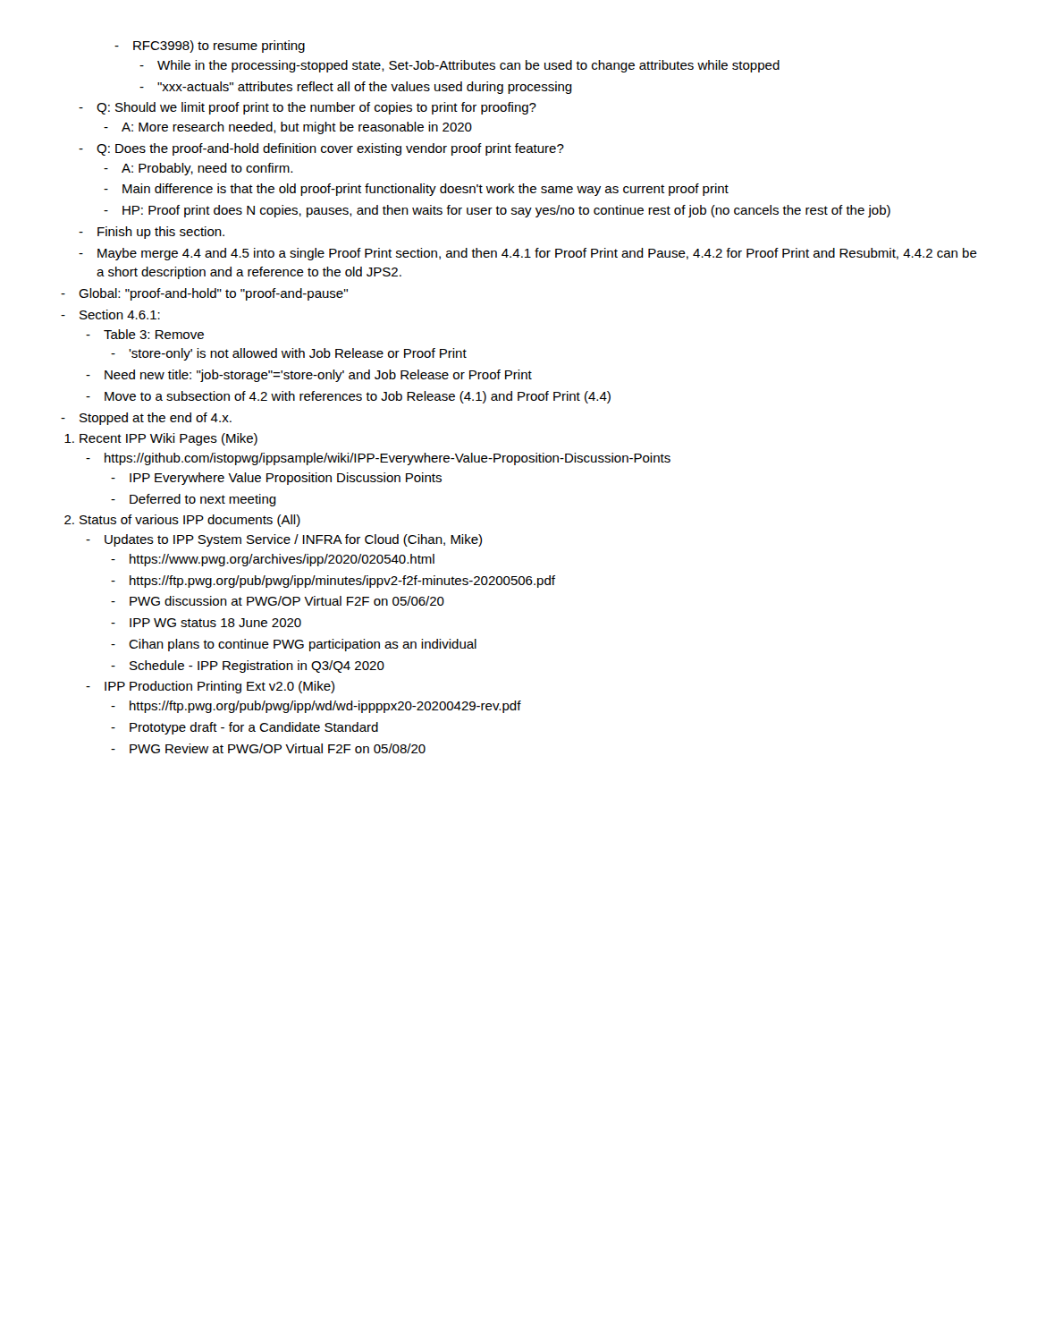RFC3998) to resume printing
While in the processing-stopped state, Set-Job-Attributes can be used to change attributes while stopped
"xxx-actuals" attributes reflect all of the values used during processing
Q: Should we limit proof print to the number of copies to print for proofing?
A: More research needed, but might be reasonable in 2020
Q: Does the proof-and-hold definition cover existing vendor proof print feature?
A: Probably, need to confirm.
Main difference is that the old proof-print functionality doesn't work the same way as current proof print
HP: Proof print does N copies, pauses, and then waits for user to say yes/no to continue rest of job (no cancels the rest of the job)
Finish up this section.
Maybe merge 4.4 and 4.5 into a single Proof Print section, and then 4.4.1 for Proof Print and Pause, 4.4.2 for Proof Print and Resubmit, 4.4.2 can be a short description and a reference to the old JPS2.
Global: "proof-and-hold" to "proof-and-pause"
Section 4.6.1:
Table 3: Remove
'store-only' is not allowed with Job Release or Proof Print
Need new title: "job-storage"='store-only' and Job Release or Proof Print
Move to a subsection of 4.2 with references to Job Release (4.1) and Proof Print (4.4)
Stopped at the end of 4.x.
Recent IPP Wiki Pages (Mike)
https://github.com/istopwg/ippsample/wiki/IPP-Everywhere-Value-Proposition-Discussion-Points
IPP Everywhere Value Proposition Discussion Points
Deferred to next meeting
Status of various IPP documents (All)
Updates to IPP System Service / INFRA for Cloud (Cihan, Mike)
https://www.pwg.org/archives/ipp/2020/020540.html
https://ftp.pwg.org/pub/pwg/ipp/minutes/ippv2-f2f-minutes-20200506.pdf
PWG discussion at PWG/OP Virtual F2F on 05/06/20
IPP WG status 18 June 2020
Cihan plans to continue PWG participation as an individual
Schedule - IPP Registration in Q3/Q4 2020
IPP Production Printing Ext v2.0 (Mike)
https://ftp.pwg.org/pub/pwg/ipp/wd/wd-ippppx20-20200429-rev.pdf
Prototype draft - for a Candidate Standard
PWG Review at PWG/OP Virtual F2F on 05/08/20